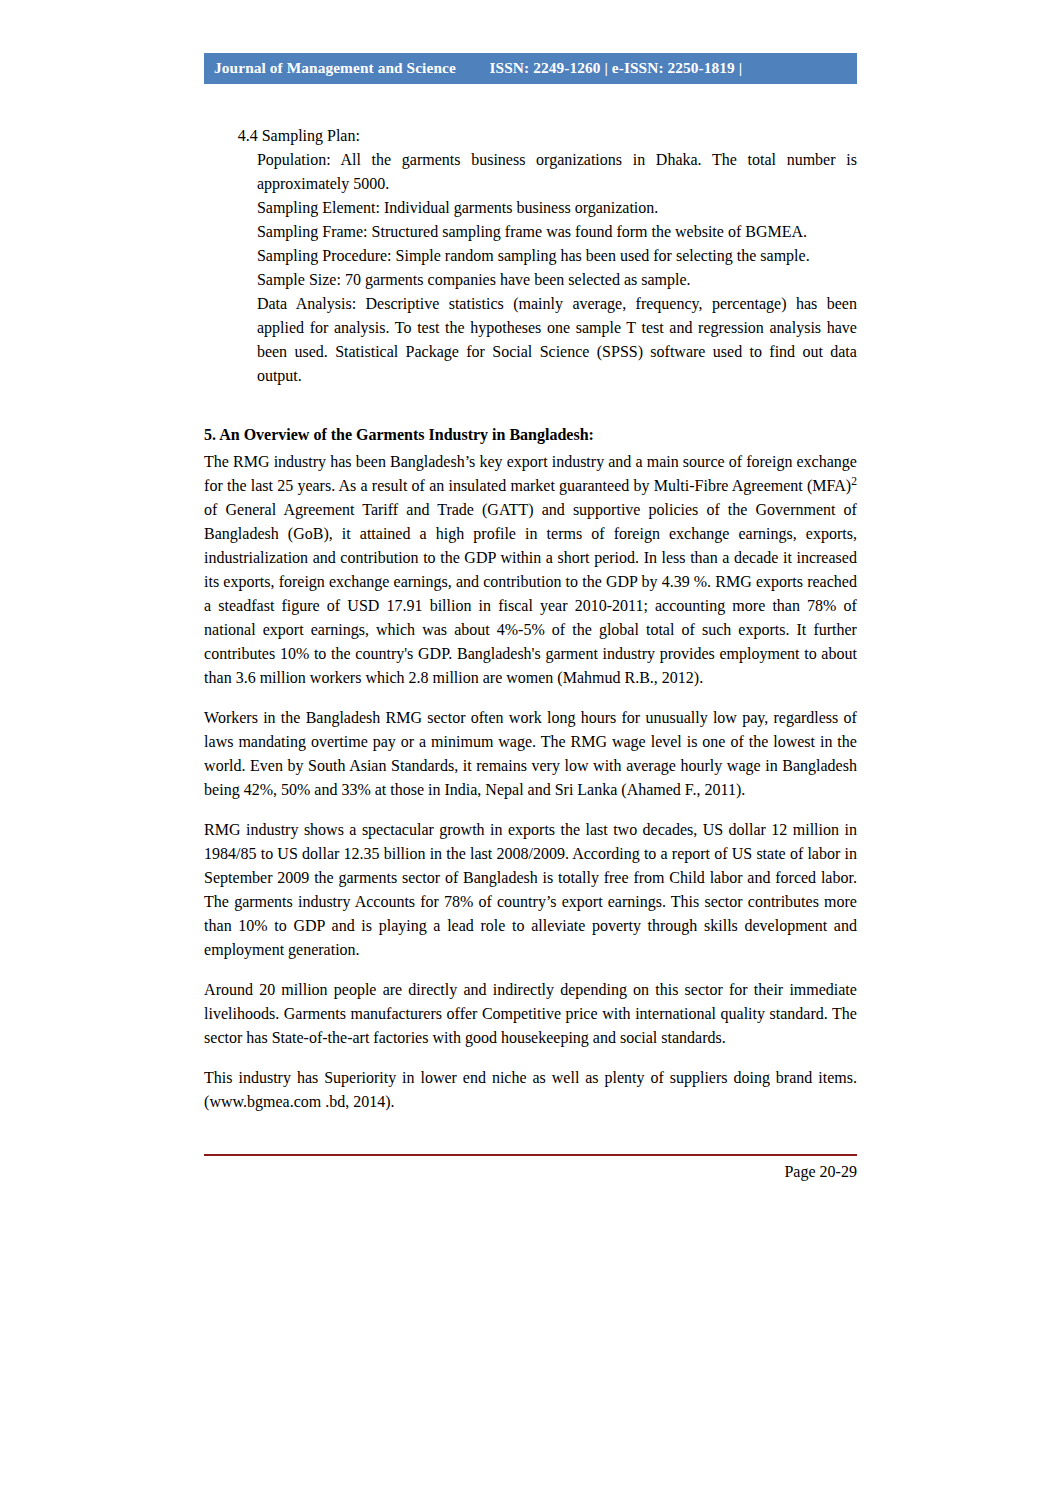Journal of Management and Science ISSN: 2249-1260 | e-ISSN: 2250-1819 |
4.4 Sampling Plan:
Population: All the garments business organizations in Dhaka. The total number is approximately 5000.
Sampling Element: Individual garments business organization.
Sampling Frame: Structured sampling frame was found form the website of BGMEA.
Sampling Procedure: Simple random sampling has been used for selecting the sample.
Sample Size: 70 garments companies have been selected as sample.
Data Analysis: Descriptive statistics (mainly average, frequency, percentage) has been applied for analysis. To test the hypotheses one sample T test and regression analysis have been used. Statistical Package for Social Science (SPSS) software used to find out data output.
5. An Overview of the Garments Industry in Bangladesh:
The RMG industry has been Bangladesh’s key export industry and a main source of foreign exchange for the last 25 years. As a result of an insulated market guaranteed by Multi-Fibre Agreement (MFA)2 of General Agreement Tariff and Trade (GATT) and supportive policies of the Government of Bangladesh (GoB), it attained a high profile in terms of foreign exchange earnings, exports, industrialization and contribution to the GDP within a short period. In less than a decade it increased its exports, foreign exchange earnings, and contribution to the GDP by 4.39 %. RMG exports reached a steadfast figure of USD 17.91 billion in fiscal year 2010-2011; accounting more than 78% of national export earnings, which was about 4%-5% of the global total of such exports. It further contributes 10% to the country's GDP. Bangladesh's garment industry provides employment to about than 3.6 million workers which 2.8 million are women (Mahmud R.B., 2012).
Workers in the Bangladesh RMG sector often work long hours for unusually low pay, regardless of laws mandating overtime pay or a minimum wage. The RMG wage level is one of the lowest in the world. Even by South Asian Standards, it remains very low with average hourly wage in Bangladesh being 42%, 50% and 33% at those in India, Nepal and Sri Lanka (Ahamed F., 2011).
RMG industry shows a spectacular growth in exports the last two decades, US dollar 12 million in 1984/85 to US dollar 12.35 billion in the last 2008/2009. According to a report of US state of labor in September 2009 the garments sector of Bangladesh is totally free from Child labor and forced labor. The garments industry Accounts for 78% of country’s export earnings. This sector contributes more than 10% to GDP and is playing a lead role to alleviate poverty through skills development and employment generation.
Around 20 million people are directly and indirectly depending on this sector for their immediate livelihoods. Garments manufacturers offer Competitive price with international quality standard. The sector has State-of-the-art factories with good housekeeping and social standards.
This industry has Superiority in lower end niche as well as plenty of suppliers doing brand items.(www.bgmea.com .bd, 2014).
Page 20-29